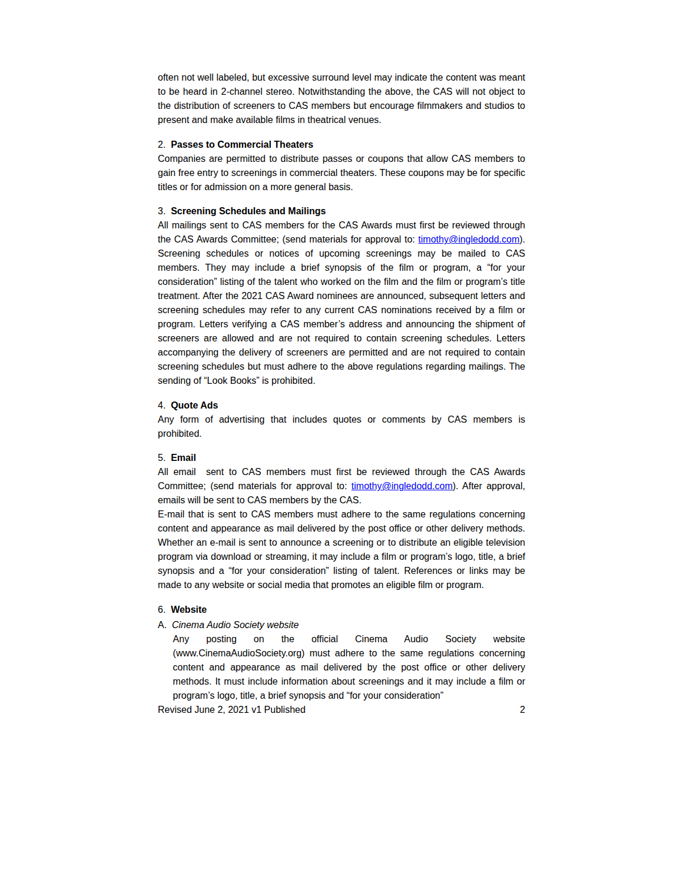often not well labeled, but excessive surround level may indicate the content was meant to be heard in 2-channel stereo. Notwithstanding the above, the CAS will not object to the distribution of screeners to CAS members but encourage filmmakers and studios to present and make available films in theatrical venues.
2. Passes to Commercial Theaters
Companies are permitted to distribute passes or coupons that allow CAS members to gain free entry to screenings in commercial theaters. These coupons may be for specific titles or for admission on a more general basis.
3. Screening Schedules and Mailings
All mailings sent to CAS members for the CAS Awards must first be reviewed through the CAS Awards Committee; (send materials for approval to: timothy@ingledodd.com). Screening schedules or notices of upcoming screenings may be mailed to CAS members. They may include a brief synopsis of the film or program, a “for your consideration” listing of the talent who worked on the film and the film or program’s title treatment. After the 2021 CAS Award nominees are announced, subsequent letters and screening schedules may refer to any current CAS nominations received by a film or program. Letters verifying a CAS member’s address and announcing the shipment of screeners are allowed and are not required to contain screening schedules. Letters accompanying the delivery of screeners are permitted and are not required to contain screening schedules but must adhere to the above regulations regarding mailings. The sending of “Look Books” is prohibited.
4. Quote Ads
Any form of advertising that includes quotes or comments by CAS members is prohibited.
5. Email
All email sent to CAS members must first be reviewed through the CAS Awards Committee; (send materials for approval to: timothy@ingledodd.com). After approval, emails will be sent to CAS members by the CAS.
E-mail that is sent to CAS members must adhere to the same regulations concerning content and appearance as mail delivered by the post office or other delivery methods. Whether an e-mail is sent to announce a screening or to distribute an eligible television program via download or streaming, it may include a film or program’s logo, title, a brief synopsis and a “for your consideration” listing of talent. References or links may be made to any website or social media that promotes an eligible film or program.
6. Website
A. Cinema Audio Society website
Any posting on the official Cinema Audio Society website (www.CinemaAudioSociety.org) must adhere to the same regulations concerning content and appearance as mail delivered by the post office or other delivery methods. It must include information about screenings and it may include a film or program’s logo, title, a brief synopsis and “for your consideration”
Revised June 2, 2021 v1 Published 2